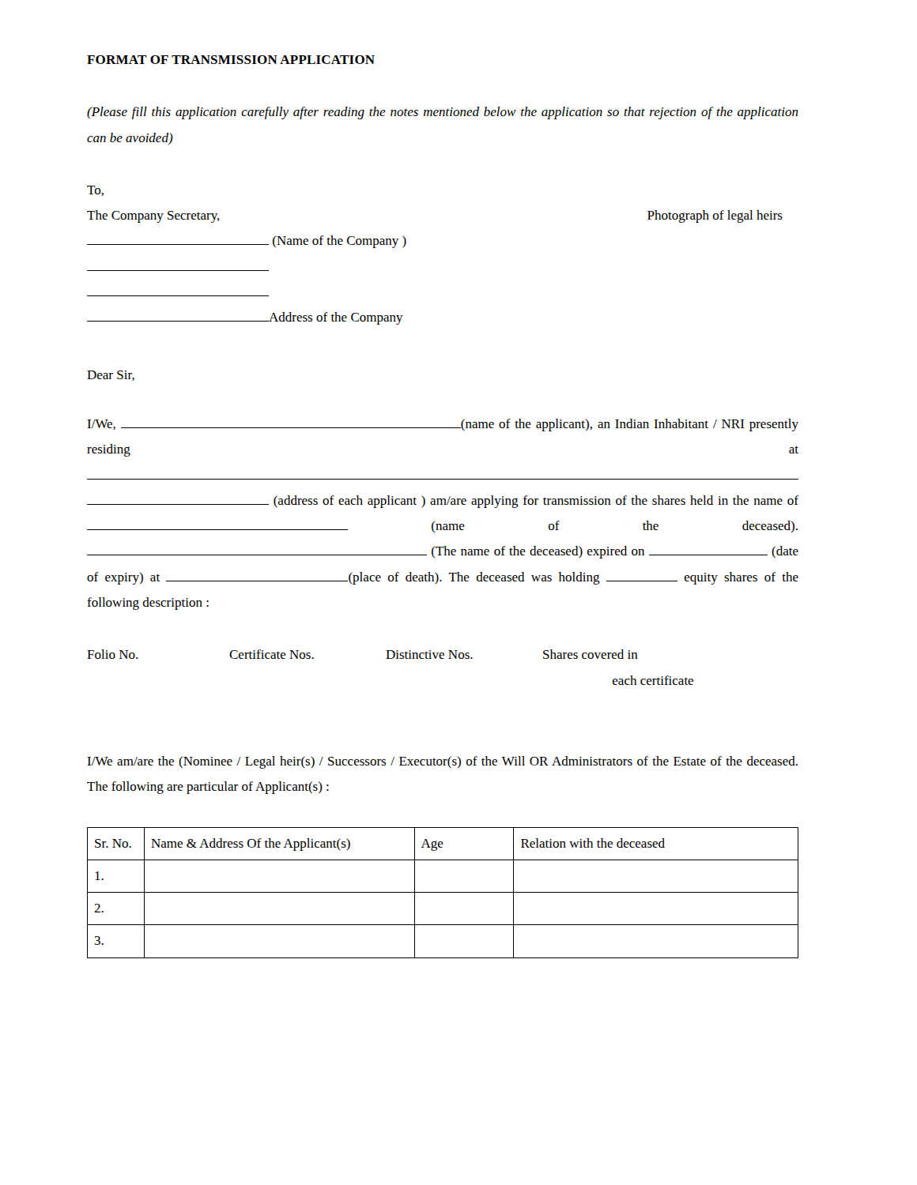FORMAT OF TRANSMISSION APPLICATION
(Please fill this application carefully after reading the notes mentioned below the application so that rejection of the application can be avoided)
To,
The Company Secretary, Photograph of legal heirs
(Name of the Company )
Address of the Company
Dear Sir,
I/We, (name of the applicant), an Indian Inhabitant / NRI presently residing at (address of each applicant ) am/are applying for transmission of the shares held in the name of (name of the deceased). (The name of the deceased) expired on (date of expiry) at (place of death). The deceased was holding equity shares of the following description :
Folio No.
Certificate Nos.
Distinctive Nos.
Shares covered in each certificate
I/We am/are the (Nominee / Legal heir(s) / Successors / Executor(s) of the Will OR Administrators of the Estate of the deceased. The following are particular of Applicant(s) :
| Sr. No. | Name & Address Of the Applicant(s) | Age | Relation with the deceased |
| --- | --- | --- | --- |
| 1. | | | |
| 2. | | | |
| 3. | | | |